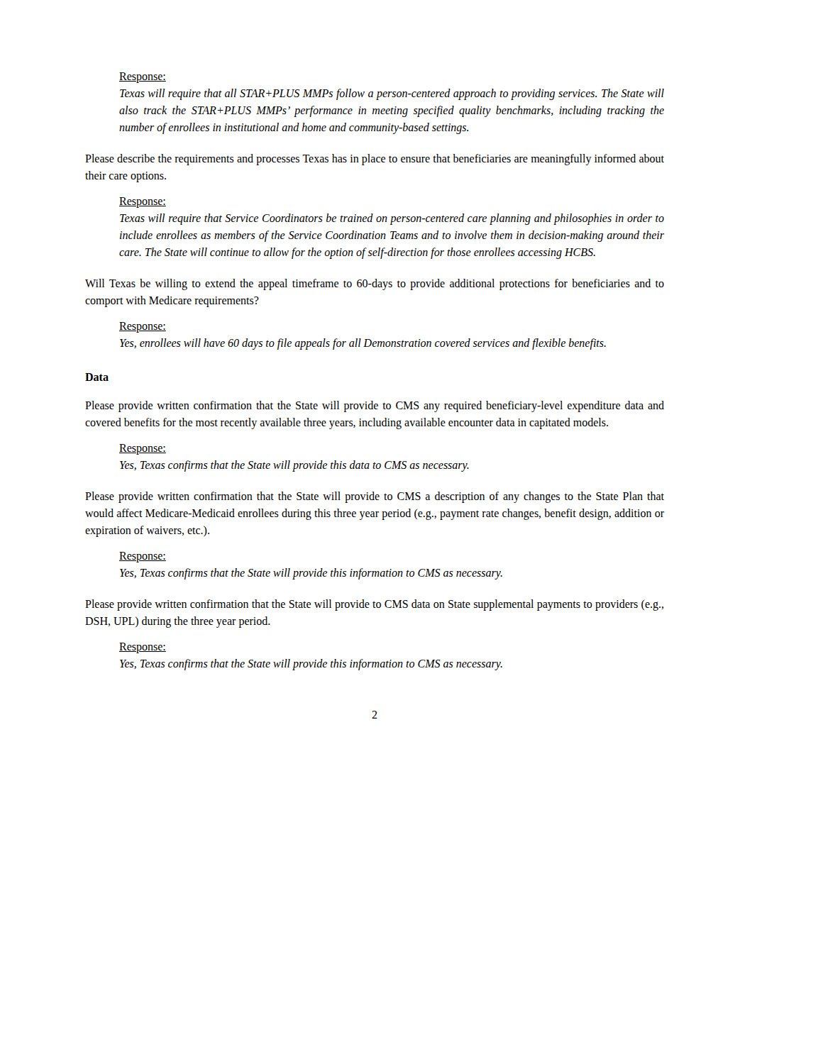Response:
Texas will require that all STAR+PLUS MMPs follow a person-centered approach to providing services. The State will also track the STAR+PLUS MMPs’ performance in meeting specified quality benchmarks, including tracking the number of enrollees in institutional and home and community-based settings.
Please describe the requirements and processes Texas has in place to ensure that beneficiaries are meaningfully informed about their care options.
Response:
Texas will require that Service Coordinators be trained on person-centered care planning and philosophies in order to include enrollees as members of the Service Coordination Teams and to involve them in decision-making around their care. The State will continue to allow for the option of self-direction for those enrollees accessing HCBS.
Will Texas be willing to extend the appeal timeframe to 60-days to provide additional protections for beneficiaries and to comport with Medicare requirements?
Response:
Yes, enrollees will have 60 days to file appeals for all Demonstration covered services and flexible benefits.
Data
Please provide written confirmation that the State will provide to CMS any required beneficiary-level expenditure data and covered benefits for the most recently available three years, including available encounter data in capitated models.
Response:
Yes, Texas confirms that the State will provide this data to CMS as necessary.
Please provide written confirmation that the State will provide to CMS a description of any changes to the State Plan that would affect Medicare-Medicaid enrollees during this three year period (e.g., payment rate changes, benefit design, addition or expiration of waivers, etc.).
Response:
Yes, Texas confirms that the State will provide this information to CMS as necessary.
Please provide written confirmation that the State will provide to CMS data on State supplemental payments to providers (e.g., DSH, UPL) during the three year period.
Response:
Yes, Texas confirms that the State will provide this information to CMS as necessary.
2